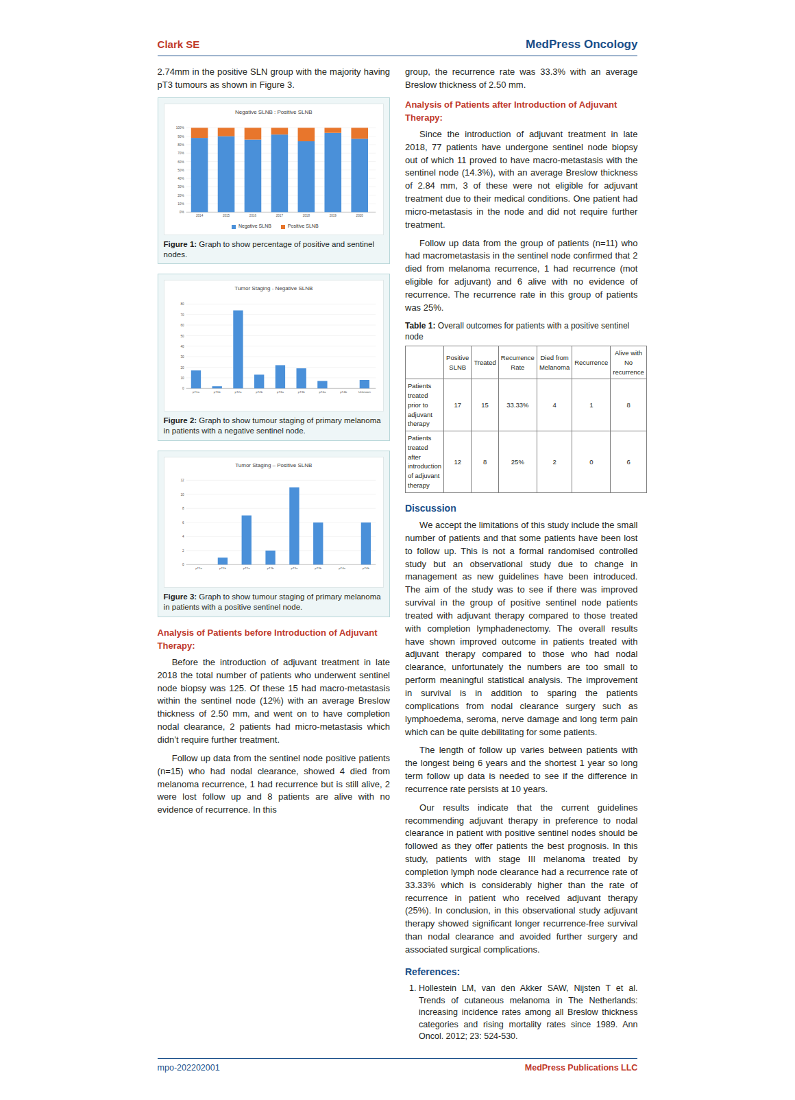Clark SE
MedPress Oncology
2.74mm in the positive SLN group with the majority having pT3 tumours as shown in Figure 3.
Negative SLNB : Positive SLNB
100% 90% 80% 70% 60% 50% 40% 30% 20% 10% 0% 2014 2015 2016 2017 2018 2019 2020
Negative SLNB Positive SLNB
Figure 1: Graph to show percentage of positive and sentinel nodes.
Tumor Staging - Negative SLNB
80 70 60 50 40 30 20 10 0 pT1a pT1b pT2a pT2b pT3a pT3b pT4a pT4b Unknown
Figure 2: Graph to show tumour staging of primary melanoma in patients with a negative sentinel node.
Tumor Staging – Positive SLNB
12 10 8 6 4 2 0 pT1a pT1b pT2a pT2b pT3a pT3b pT4a pT4b
Figure 3: Graph to show tumour staging of primary melanoma in patients with a positive sentinel node.
Analysis of Patients before Introduction of Adjuvant Therapy:
Before the introduction of adjuvant treatment in late 2018 the total number of patients who underwent sentinel node biopsy was 125. Of these 15 had macro-metastasis within the sentinel node (12%) with an average Breslow thickness of 2.50 mm, and went on to have completion nodal clearance, 2 patients had micro-metastasis which didn’t require further treatment.
Follow up data from the sentinel node positive patients (n=15) who had nodal clearance, showed 4 died from melanoma recurrence, 1 had recurrence but is still alive, 2 were lost follow up and 8 patients are alive with no evidence of recurrence. In this
group, the recurrence rate was 33.3% with an average Breslow thickness of 2.50 mm.
Analysis of Patients after Introduction of Adjuvant Therapy:
Since the introduction of adjuvant treatment in late 2018, 77 patients have undergone sentinel node biopsy out of which 11 proved to have macro-metastasis with the sentinel node (14.3%), with an average Breslow thickness of 2.84 mm, 3 of these were not eligible for adjuvant treatment due to their medical conditions. One patient had micro-metastasis in the node and did not require further treatment.
Follow up data from the group of patients (n=11) who had macrometastasis in the sentinel node confirmed that 2 died from melanoma recurrence, 1 had recurrence (mot eligible for adjuvant) and 6 alive with no evidence of recurrence. The recurrence rate in this group of patients was 25%.
Table 1: Overall outcomes for patients with a positive sentinel node
| | Positive SLNB | Treated | Recurrence Rate | Died from Melanoma | Recurrence | Alive with No recurrence |
| --- | --- | --- | --- | --- | --- | --- |
| Patients treated prior to adjuvant therapy | 17 | 15 | 33.33% | 4 | 1 | 8 |
| Patients treated after introduction of adjuvant therapy | 12 | 8 | 25% | 2 | 0 | 6 |
Discussion
We accept the limitations of this study include the small number of patients and that some patients have been lost to follow up. This is not a formal randomised controlled study but an observational study due to change in management as new guidelines have been introduced. The aim of the study was to see if there was improved survival in the group of positive sentinel node patients treated with adjuvant therapy compared to those treated with completion lymphadenectomy. The overall results have shown improved outcome in patients treated with adjuvant therapy compared to those who had nodal clearance, unfortunately the numbers are too small to perform meaningful statistical analysis. The improvement in survival is in addition to sparing the patients complications from nodal clearance surgery such as lymphoedema, seroma, nerve damage and long term pain which can be quite debilitating for some patients.
The length of follow up varies between patients with the longest being 6 years and the shortest 1 year so long term follow up data is needed to see if the difference in recurrence rate persists at 10 years.
Our results indicate that the current guidelines recommending adjuvant therapy in preference to nodal clearance in patient with positive sentinel nodes should be followed as they offer patients the best prognosis. In this study, patients with stage III melanoma treated by completion lymph node clearance had a recurrence rate of 33.33% which is considerably higher than the rate of recurrence in patient who received adjuvant therapy (25%). In conclusion, in this observational study adjuvant therapy showed significant longer recurrence-free survival than nodal clearance and avoided further surgery and associated surgical complications.
References:
Hollestein LM, van den Akker SAW, Nijsten T et al. Trends of cutaneous melanoma in The Netherlands: increasing incidence rates among all Breslow thickness categories and rising mortality rates since 1989. Ann Oncol. 2012; 23: 524-530.
mpo-202202001
MedPress Publications LLC